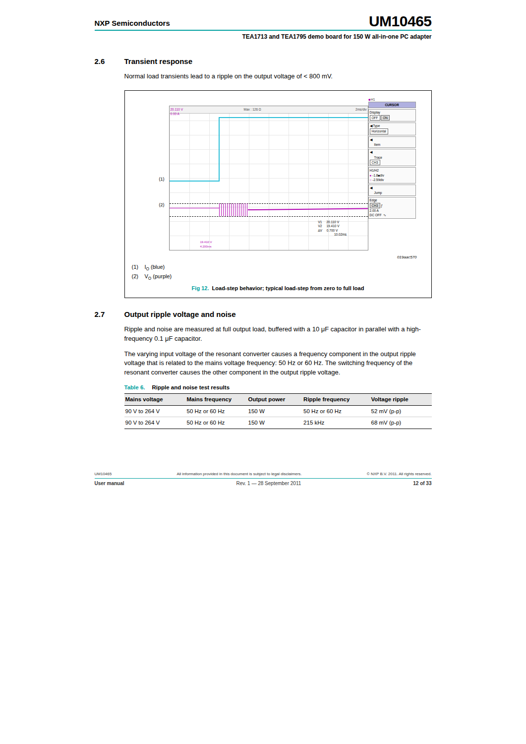NXP Semiconductors
UM10465
TEA1713 and TEA1795 demo board for 150 W all-in-one PC adapter
2.6 Transient response
Normal load transients lead to a ripple on the output voltage of < 800 mV.
●H1
-1.8■div
20.110 V
0.00 A Max : 126 Ω 2ms/div
19.410 V
4.200ms
V1 20.110 V
V2 19.410 V
∆V 0.700 V
10.02ms
CH2 INPUT CH1 INPUT
DC 123k DC 123k
1.00 V/div 2.00 A/div
10:1 10A:1V
(1)
(2)
CURSOR
Display
OFF ON
◀ Type
Horizontal
◀
Item
◀
Trace
CH3
H1/H2
● -1.8■div
○ -2.59div
◀
Jump
Edge
CH3 ƒ
2.00 A
DC OFF ∿
019aac570
(1) IO (blue)
(2) VO (purple)
Fig 12. Load-step behavior; typical load-step from zero to full load
2.7 Output ripple voltage and noise
Ripple and noise are measured at full output load, buffered with a 10 μF capacitor in parallel with a high-frequency 0.1 μF capacitor.
The varying input voltage of the resonant converter causes a frequency component in the output ripple voltage that is related to the mains voltage frequency: 50 Hz or 60 Hz. The switching frequency of the resonant converter causes the other component in the output ripple voltage.
Table 6. Ripple and noise test results
| Mains voltage | Mains frequency | Output power | Ripple frequency | Voltage ripple |
| --- | --- | --- | --- | --- |
| 90 V to 264 V | 50 Hz or 60 Hz | 150 W | 50 Hz or 60 Hz | 52 mV (p-p) |
| 90 V to 264 V | 50 Hz or 60 Hz | 150 W | 215 kHz | 68 mV (p-p) |
UM10465 All information provided in this document is subject to legal disclaimers. © NXP B.V. 2011. All rights reserved.
User manual Rev. 1 — 28 September 2011 12 of 33